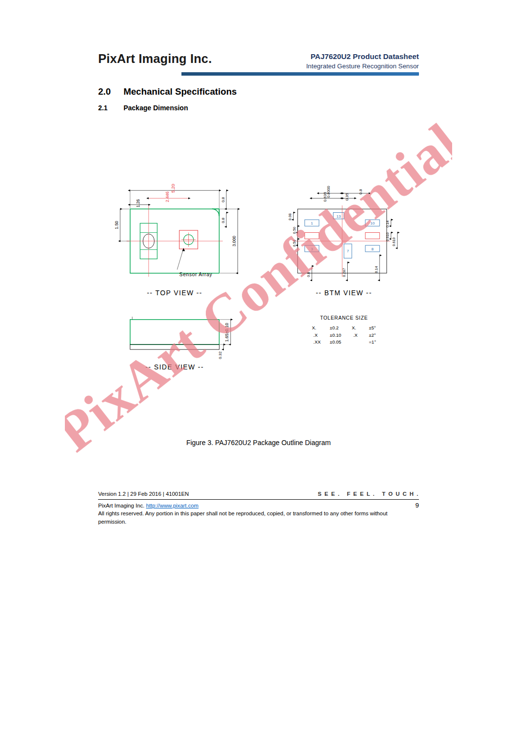PixArt Imaging Inc.
PAJ7620U2 Product Datasheet
Integrated Gesture Recognition Sensor
2.0 Mechanical Specifications
2.1 Package Dimension
5.20 2.446 1.26 1.50 3.000 0.8 0.8 Sensor Array -- TOP VIEW -- 1 3 10 8 13 7 0.635 0.8000 0.35 0.8 0.08 0.50 0.50 0.14 0.610 0.610 0.8 0.287 0.14 -- BTM VIEW -- 1.65±0.10 0.32 -- SIDE VIEW -- TOLERANCE SIZE X. ±0.2 X. ±5° .X ±0.10 .X ±2° .XX ±0.05 =1°
PixArt Confidential
Figure 3. PAJ7620U2 Package Outline Diagram
Version 1.2 | 29 Feb 2016 | 41001EN
S E E . F E E L . T O U C H .
PixArt Imaging Inc. http://www.pixart.com
All rights reserved. Any portion in this paper shall not be reproduced, copied, or transformed to any other forms without permission.
9